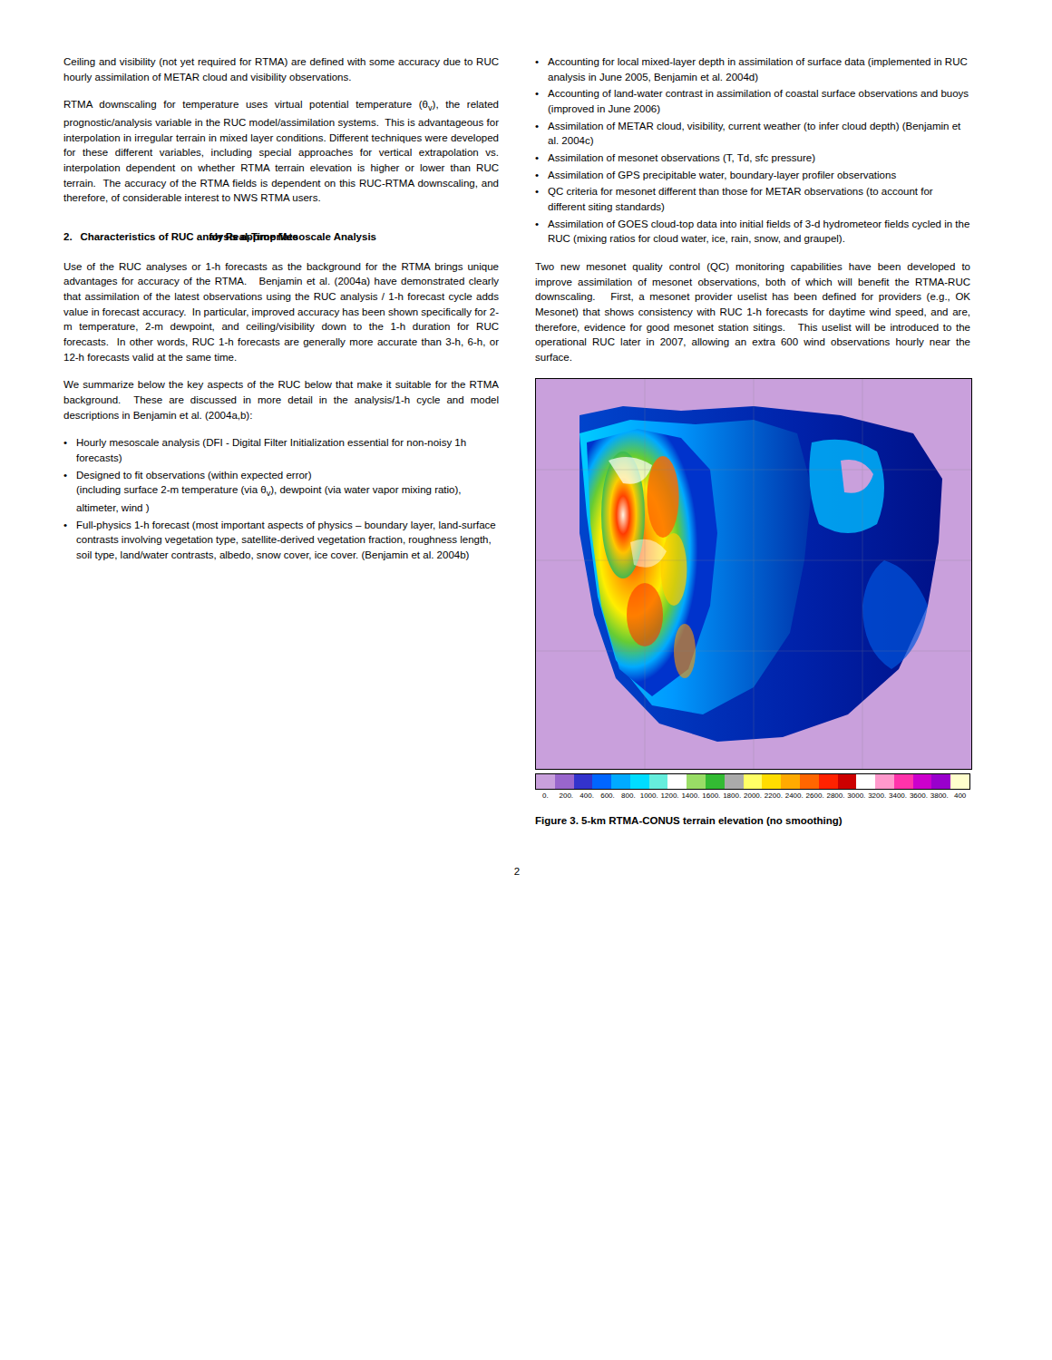Ceiling and visibility (not yet required for RTMA) are defined with some accuracy due to RUC hourly assimilation of METAR cloud and visibility observations.
RTMA downscaling for temperature uses virtual potential temperature (θv), the related prognostic/analysis variable in the RUC model/assimilation systems. This is advantageous for interpolation in irregular terrain in mixed layer conditions. Different techniques were developed for these different variables, including special approaches for vertical extrapolation vs. interpolation dependent on whether RTMA terrain elevation is higher or lower than RUC terrain. The accuracy of the RTMA fields is dependent on this RUC-RTMA downscaling, and therefore, of considerable interest to NWS RTMA users.
2. Characteristics of RUC analysis appropriate for Real-Time Mesoscale Analysis
Use of the RUC analyses or 1-h forecasts as the background for the RTMA brings unique advantages for accuracy of the RTMA. Benjamin et al. (2004a) have demonstrated clearly that assimilation of the latest observations using the RUC analysis / 1-h forecast cycle adds value in forecast accuracy. In particular, improved accuracy has been shown specifically for 2-m temperature, 2-m dewpoint, and ceiling/visibility down to the 1-h duration for RUC forecasts. In other words, RUC 1-h forecasts are generally more accurate than 3-h, 6-h, or 12-h forecasts valid at the same time.
We summarize below the key aspects of the RUC below that make it suitable for the RTMA background. These are discussed in more detail in the analysis/1-h cycle and model descriptions in Benjamin et al. (2004a,b):
Hourly mesoscale analysis (DFI - Digital Filter Initialization essential for non-noisy 1h forecasts)
Designed to fit observations (within expected error)
(including surface 2-m temperature (via θv), dewpoint (via water vapor mixing ratio), altimeter, wind )
Full-physics 1-h forecast (most important aspects of physics – boundary layer, land-surface contrasts involving vegetation type, satellite-derived vegetation fraction, roughness length, soil type, land/water contrasts, albedo, snow cover, ice cover. (Benjamin et al. 2004b)
Accounting for local mixed-layer depth in assimilation of surface data (implemented in RUC analysis in June 2005, Benjamin et al. 2004d)
Accounting of land-water contrast in assimilation of coastal surface observations and buoys (improved in June 2006)
Assimilation of METAR cloud, visibility, current weather (to infer cloud depth) (Benjamin et al. 2004c)
Assimilation of mesonet observations (T, Td, sfc pressure)
Assimilation of GPS precipitable water, boundary-layer profiler observations
QC criteria for mesonet different than those for METAR observations (to account for different siting standards)
Assimilation of GOES cloud-top data into initial fields of 3-d hydrometeor fields cycled in the RUC (mixing ratios for cloud water, ice, rain, snow, and graupel).
Two new mesonet quality control (QC) monitoring capabilities have been developed to improve assimilation of mesonet observations, both of which will benefit the RTMA-RUC downscaling. First, a mesonet provider uselist has been defined for providers (e.g., OK Mesonet) that shows consistency with RUC 1-h forecasts for daytime wind speed, and are, therefore, evidence for good mesonet station sitings. This uselist will be introduced to the operational RUC later in 2007, allowing an extra 600 wind observations hourly near the surface.
0. 200. 400. 600. 800. 1000. 1200. 1400. 1600. 1800. 2000. 2200. 2400. 2600. 2800. 3000. 3200. 3400. 3600. 3800. 400
Figure 3. 5-km RTMA-CONUS terrain elevation (no smoothing)
2